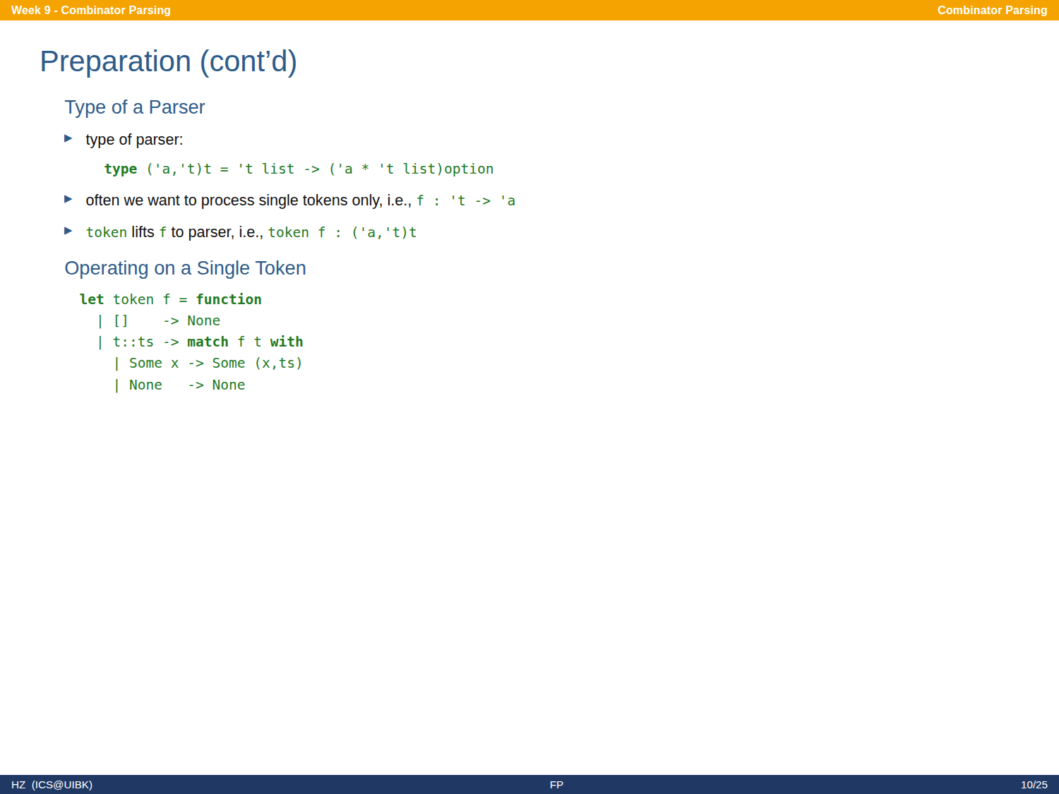Week 9 - Combinator Parsing
Combinator Parsing
Preparation (cont’d)
Type of a Parser
type of parser:
type ('a,'t)t = 't list -> ('a * 't list)option
often we want to process single tokens only, i.e., f : 't -> 'a
token lifts f to parser, i.e., token f : ('a,'t)t
Operating on a Single Token
 let token f = function
   | []    -> None
   | t::ts -> match f t with
     | Some x -> Some (x,ts)
     | None   -> None
HZ (ICS@UIBK)
FP
10/25